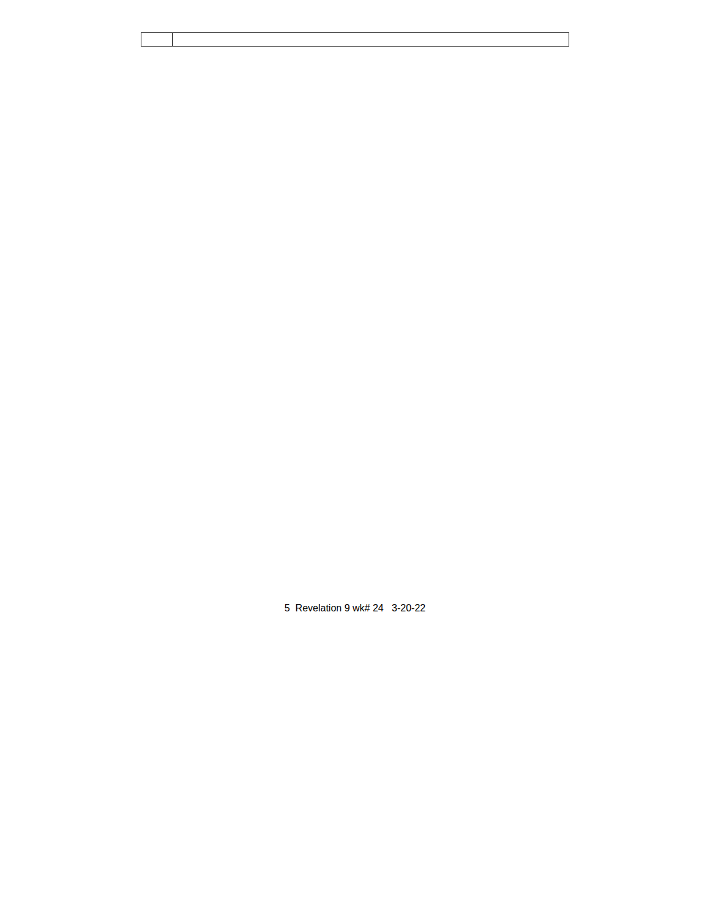5 Revelation 9 wk# 24 3-20-22